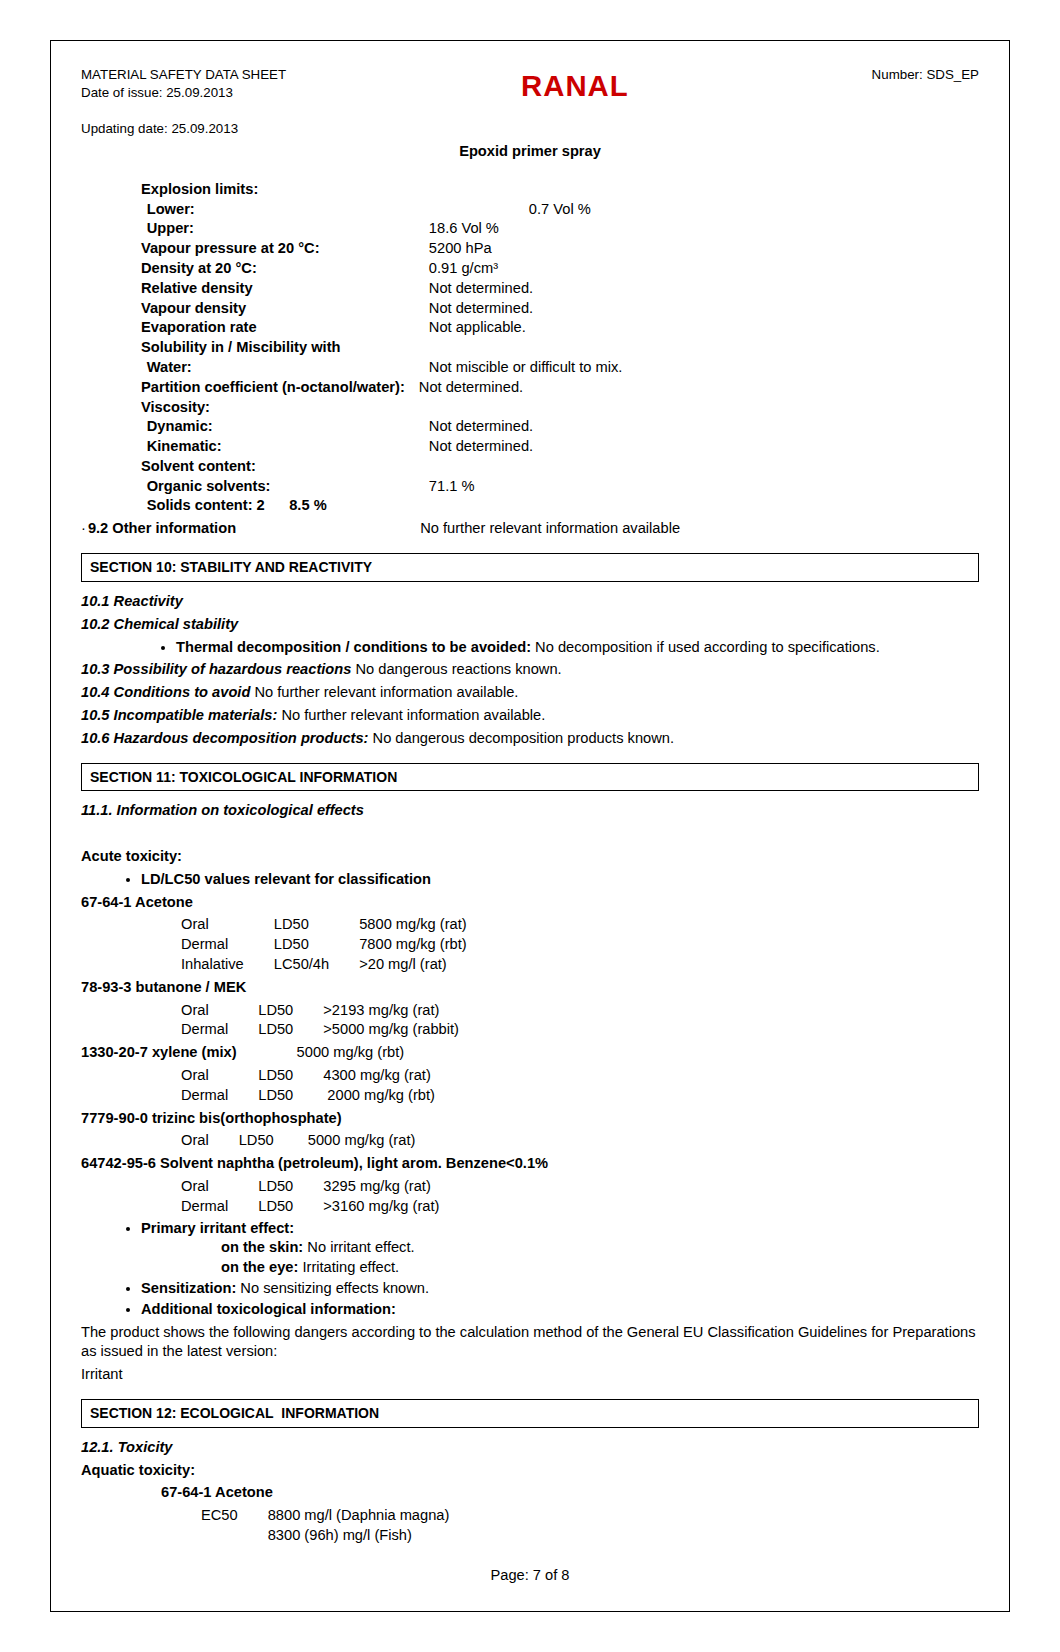MATERIAL SAFETY DATA SHEET
Date of issue: 25.09.2013
Updating date: 25.09.2013
RANAL
Number: SDS_EP
Epoxid primer spray
| Explosion limits: | |
| | Lower: | 0.7 Vol % |
| | Upper: | 18.6 Vol % |
| Vapour pressure at 20 °C: | 5200 hPa |
| Density at 20 °C: | 0.91 g/cm³ |
| Relative density | Not determined. |
| Vapour density | Not determined. |
| Evaporation rate | Not applicable. |
| Solubility in / Miscibility with | |
| | Water: | Not miscible or difficult to mix. |
| Partition coefficient (n-octanol/water): | Not determined. |
| Viscosity: | |
| | Dynamic: | Not determined. |
| | Kinematic: | Not determined. |
| Solvent content: | |
| | Organic solvents: | 71.1 % |
| | Solids content: 2 8.5 % | |
9.2 Other information No further relevant information available
SECTION 10: STABILITY AND REACTIVITY
10.1 Reactivity
10.2 Chemical stability
Thermal decomposition / conditions to be avoided: No decomposition if used according to specifications.
10.3 Possibility of hazardous reactions No dangerous reactions known.
10.4 Conditions to avoid No further relevant information available.
10.5 Incompatible materials: No further relevant information available.
10.6 Hazardous decomposition products: No dangerous decomposition products known.
SECTION 11: TOXICOLOGICAL INFORMATION
11.1. Information on toxicological effects
Acute toxicity:
LD/LC50 values relevant for classification
67-64-1 Acetone
| Oral | LD50 | 5800 mg/kg (rat) |
| Dermal | LD50 | 7800 mg/kg (rbt) |
| Inhalative | LC50/4h | >20 mg/l (rat) |
78-93-3 butanone / MEK
| Oral | LD50 | >2193 mg/kg (rat) |
| Dermal | LD50 | >5000 mg/kg (rabbit) |
1330-20-7 xylene (mix) 5000 mg/kg (rbt)
| Oral | LD50 | 4300 mg/kg (rat) |
| Dermal | LD50 | 2000 mg/kg (rbt) |
7779-90-0 trizinc bis(orthophosphate)
| Oral | LD50 | 5000 mg/kg (rat) |
64742-95-6 Solvent naphtha (petroleum), light arom. Benzene<0.1%
| Oral | LD50 | 3295 mg/kg (rat) |
| Dermal | LD50 | >3160 mg/kg (rat) |
Primary irritant effect:
on the skin: No irritant effect.
on the eye: Irritating effect.
Sensitization: No sensitizing effects known.
Additional toxicological information:
The product shows the following dangers according to the calculation method of the General EU Classification Guidelines for Preparations as issued in the latest version:
Irritant
SECTION 12: ECOLOGICAL INFORMATION
12.1. Toxicity
Aquatic toxicity:
67-64-1 Acetone
| EC50 | 8800 mg/l (Daphnia magna) |
| | 8300 (96h) mg/l (Fish) |
Page: 7 of 8